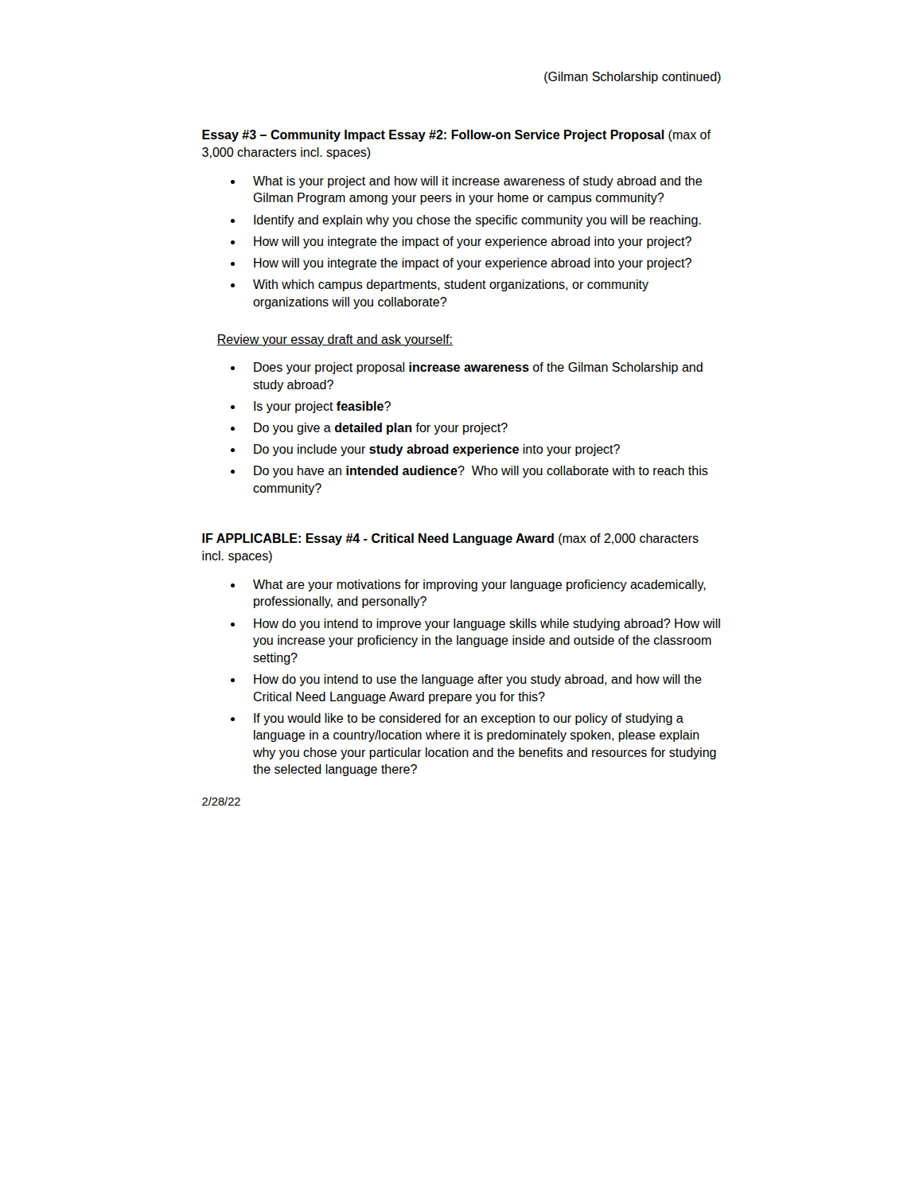(Gilman Scholarship continued)
Essay #3 – Community Impact Essay #2: Follow-on Service Project Proposal (max of 3,000 characters incl. spaces)
What is your project and how will it increase awareness of study abroad and the Gilman Program among your peers in your home or campus community?
Identify and explain why you chose the specific community you will be reaching.
How will you integrate the impact of your experience abroad into your project?
How will you integrate the impact of your experience abroad into your project?
With which campus departments, student organizations, or community organizations will you collaborate?
Review your essay draft and ask yourself:
Does your project proposal increase awareness of the Gilman Scholarship and study abroad?
Is your project feasible?
Do you give a detailed plan for your project?
Do you include your study abroad experience into your project?
Do you have an intended audience? Who will you collaborate with to reach this community?
IF APPLICABLE: Essay #4 - Critical Need Language Award (max of 2,000 characters incl. spaces)
What are your motivations for improving your language proficiency academically, professionally, and personally?
How do you intend to improve your language skills while studying abroad? How will you increase your proficiency in the language inside and outside of the classroom setting?
How do you intend to use the language after you study abroad, and how will the Critical Need Language Award prepare you for this?
If you would like to be considered for an exception to our policy of studying a language in a country/location where it is predominately spoken, please explain why you chose your particular location and the benefits and resources for studying the selected language there?
2/28/22